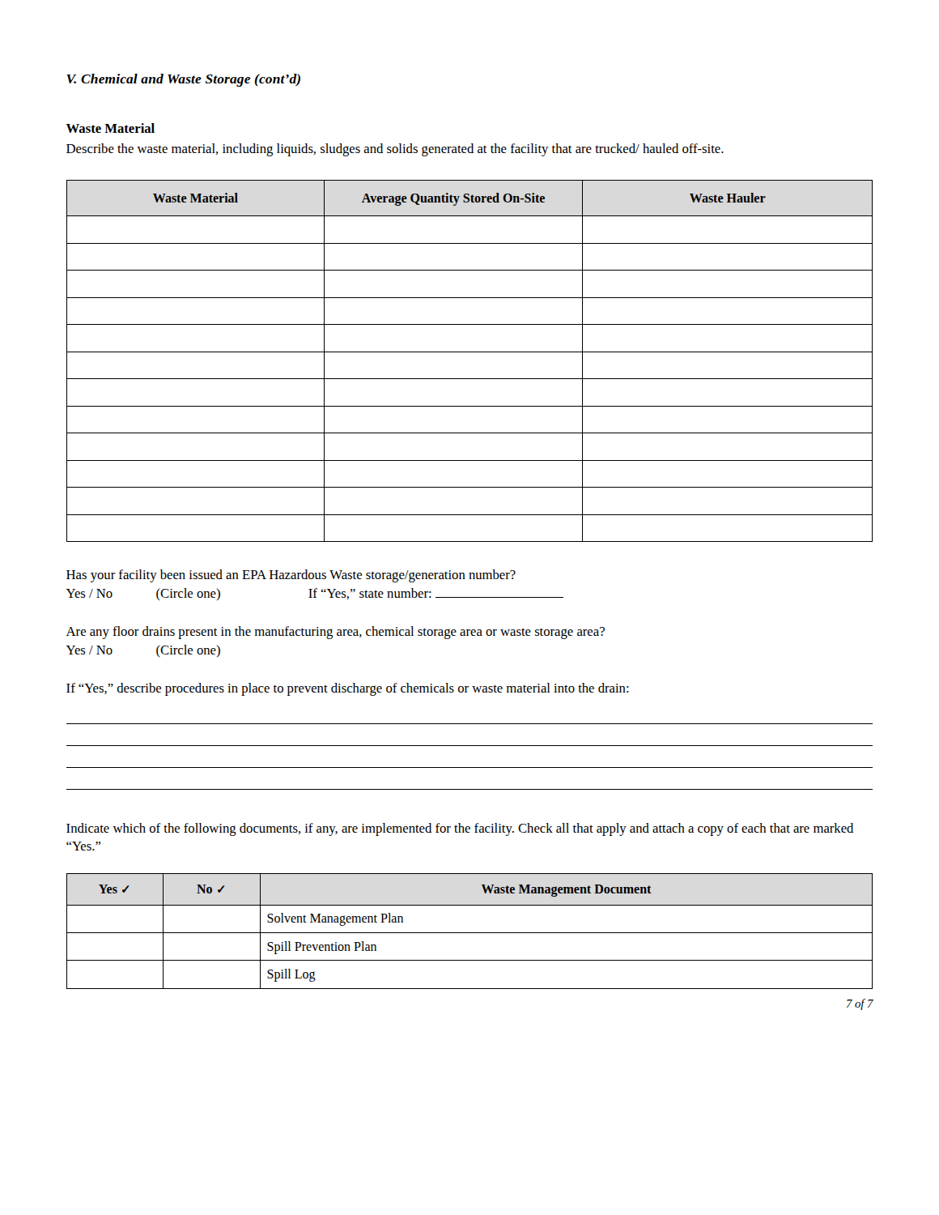V. Chemical and Waste Storage (cont’d)
Waste Material
Describe the waste material, including liquids, sludges and solids generated at the facility that are trucked/ hauled off-site.
| Waste Material | Average Quantity Stored On-Site | Waste Hauler |
| --- | --- | --- |
Has your facility been issued an EPA Hazardous Waste storage/generation number?
Yes / No (Circle one) If “Yes,” state number:
Are any floor drains present in the manufacturing area, chemical storage area or waste storage area?
Yes / No (Circle one)
If “Yes,” describe procedures in place to prevent discharge of chemicals or waste material into the drain:
Indicate which of the following documents, if any, are implemented for the facility. Check all that apply and attach a copy of each that are marked “Yes.”
| Yes ✓ | No ✓ | Waste Management Document |
| --- | --- | --- |
| | | Solvent Management Plan |
| | | Spill Prevention Plan |
| | | Spill Log |
7 of 7